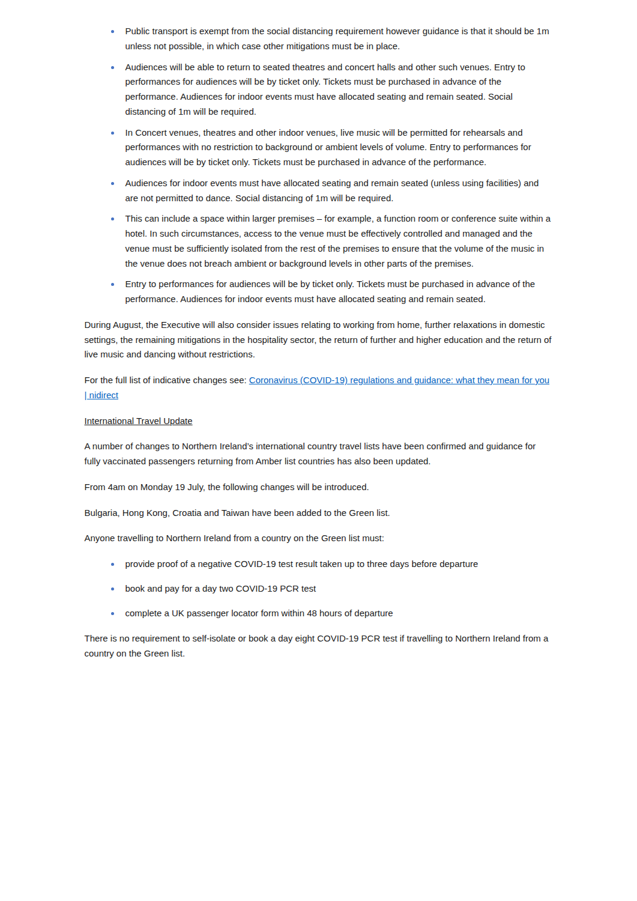Public transport is exempt from the social distancing requirement however guidance is that it should be 1m unless not possible, in which case other mitigations must be in place.
Audiences will be able to return to seated theatres and concert halls and other such venues. Entry to performances for audiences will be by ticket only. Tickets must be purchased in advance of the performance. Audiences for indoor events must have allocated seating and remain seated. Social distancing of 1m will be required.
In Concert venues, theatres and other indoor venues, live music will be permitted for rehearsals and performances with no restriction to background or ambient levels of volume. Entry to performances for audiences will be by ticket only. Tickets must be purchased in advance of the performance.
Audiences for indoor events must have allocated seating and remain seated (unless using facilities) and are not permitted to dance. Social distancing of 1m will be required.
This can include a space within larger premises – for example, a function room or conference suite within a hotel. In such circumstances, access to the venue must be effectively controlled and managed and the venue must be sufficiently isolated from the rest of the premises to ensure that the volume of the music in the venue does not breach ambient or background levels in other parts of the premises.
Entry to performances for audiences will be by ticket only. Tickets must be purchased in advance of the performance. Audiences for indoor events must have allocated seating and remain seated.
During August, the Executive will also consider issues relating to working from home, further relaxations in domestic settings, the remaining mitigations in the hospitality sector, the return of further and higher education and the return of live music and dancing without restrictions.
For the full list of indicative changes see: Coronavirus (COVID-19) regulations and guidance: what they mean for you | nidirect
International Travel Update
A number of changes to Northern Ireland’s international country travel lists have been confirmed and guidance for fully vaccinated passengers returning from Amber list countries has also been updated.
From 4am on Monday 19 July, the following changes will be introduced.
Bulgaria, Hong Kong, Croatia and Taiwan have been added to the Green list.
Anyone travelling to Northern Ireland from a country on the Green list must:
provide proof of a negative COVID-19 test result taken up to three days before departure
book and pay for a day two COVID-19 PCR test
complete a UK passenger locator form within 48 hours of departure
There is no requirement to self-isolate or book a day eight COVID-19 PCR test if travelling to Northern Ireland from a country on the Green list.